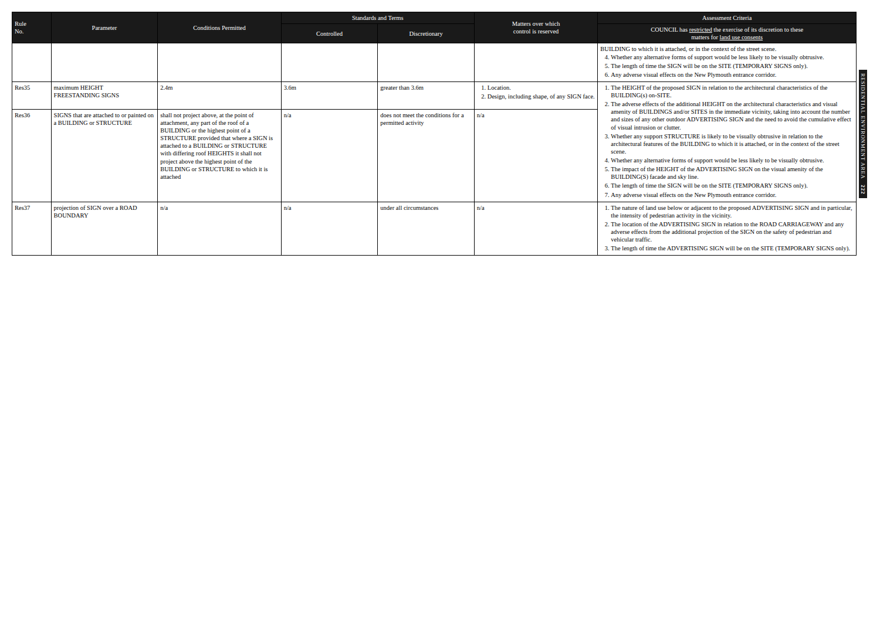| Rule No. | Parameter | Conditions Permitted | Standards and Terms | Matters over which control is reserved | Assessment Criteria |
| --- | --- | --- | --- | --- | --- |
| Controlled | Discretionary | COUNCIL has restricted the exercise of its discretion to these matters for land use consents |
| | | | | | | BUILDING to which it is attached, or in the context of the street scene. Whether any alternative forms of support would be less likely to be visually obtrusive. The length of time the SIGN will be on the SITE (TEMPORARY SIGNS only). Any adverse visual effects on the New Plymouth entrance corridor. |
| Res35 | maximum HEIGHT FREESTANDING SIGNS | 2.4m | 3.6m | greater than 3.6m | Location. Design, including shape, of any SIGN face. | The HEIGHT of the proposed SIGN in relation to the architectural characteristics of the BUILDING(s) on-SITE. The adverse effects of the additional HEIGHT on the architectural characteristics and visual amenity of BUILDINGS and/or SITES in the immediate vicinity, taking into account the number and sizes of any other outdoor ADVERTISING SIGN and the need to avoid the cumulative effect of visual intrusion or clutter. Whether any support STRUCTURE is likely to be visually obtrusive in relation to the architectural features of the BUILDING to which it is attached, or in the context of the street scene. Whether any alternative forms of support would be less likely to be visually obtrusive. The impact of the HEIGHT of the ADVERTISING SIGN on the visual amenity of the BUILDING(S) facade and sky line. The length of time the SIGN will be on the SITE (TEMPORARY SIGNS only). Any adverse visual effects on the New Plymouth entrance corridor. |
| Res36 | SIGNS that are attached to or painted on a BUILDING or STRUCTURE | shall not project above, at the point of attachment, any part of the roof of a BUILDING or the highest point of a STRUCTURE provided that where a SIGN is attached to a BUILDING or STRUCTURE with differing roof HEIGHTS it shall not project above the highest point of the BUILDING or STRUCTURE to which it is attached | n/a | does not meet the conditions for a permitted activity | n/a |
| Res37 | projection of SIGN over a ROAD BOUNDARY | n/a | n/a | under all circumstances | n/a | The nature of land use below or adjacent to the proposed ADVERTISING SIGN and in particular, the intensity of pedestrian activity in the vicinity. The location of the ADVERTISING SIGN in relation to the ROAD CARRIAGEWAY and any adverse effects from the additional projection of the SIGN on the safety of pedestrian and vehicular traffic. The length of time the ADVERTISING SIGN will be on the SITE (TEMPORARY SIGNS only). |
RESIDENTIAL ENVIRONMENT AREA 222